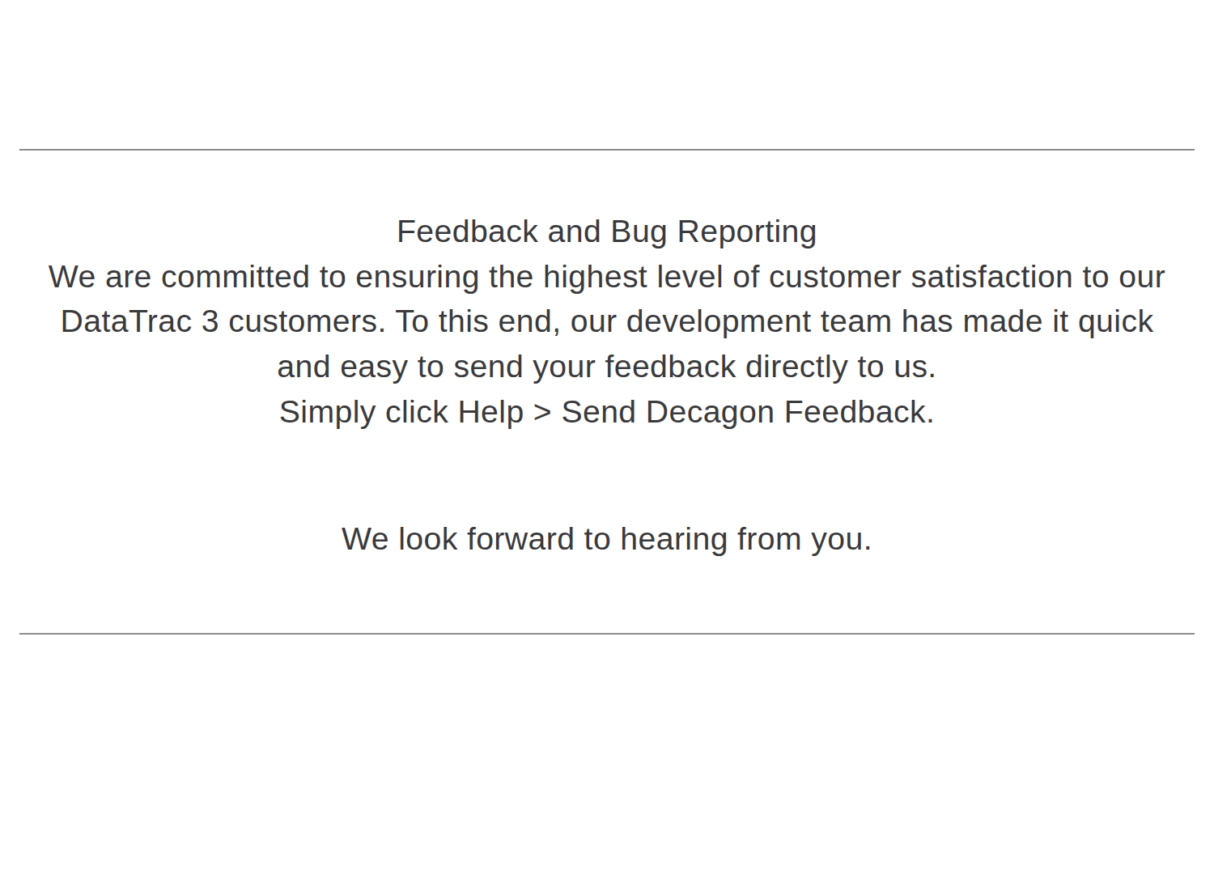Feedback and Bug Reporting
We are committed to ensuring the highest level of customer satisfaction to our DataTrac 3 customers. To this end, our development team has made it quick and easy to send your feedback directly to us.
Simply click Help > Send Decagon Feedback.
We look forward to hearing from you.